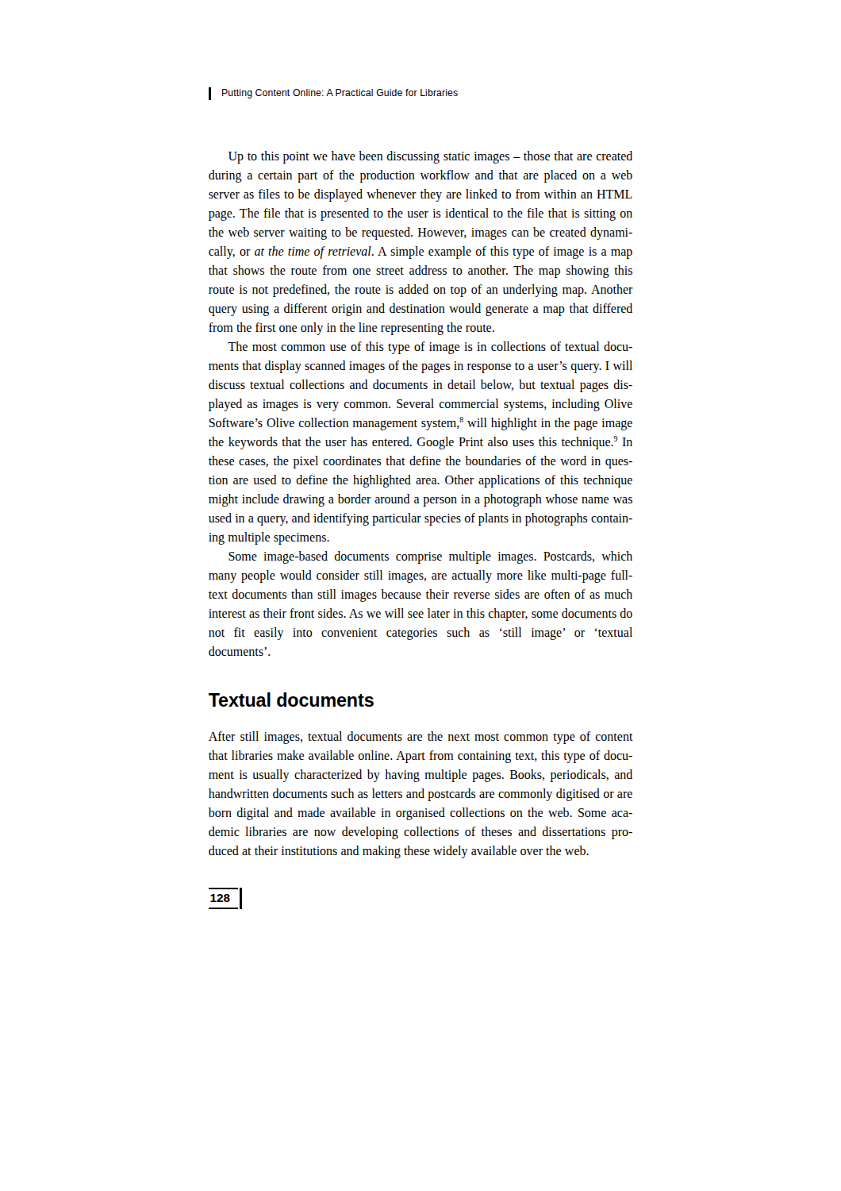Putting Content Online: A Practical Guide for Libraries
Up to this point we have been discussing static images – those that are created during a certain part of the production workflow and that are placed on a web server as files to be displayed whenever they are linked to from within an HTML page. The file that is presented to the user is identical to the file that is sitting on the web server waiting to be requested. However, images can be created dynamically, or at the time of retrieval. A simple example of this type of image is a map that shows the route from one street address to another. The map showing this route is not predefined, the route is added on top of an underlying map. Another query using a different origin and destination would generate a map that differed from the first one only in the line representing the route.
The most common use of this type of image is in collections of textual documents that display scanned images of the pages in response to a user’s query. I will discuss textual collections and documents in detail below, but textual pages displayed as images is very common. Several commercial systems, including Olive Software’s Olive collection management system,8 will highlight in the page image the keywords that the user has entered. Google Print also uses this technique.9 In these cases, the pixel coordinates that define the boundaries of the word in question are used to define the highlighted area. Other applications of this technique might include drawing a border around a person in a photograph whose name was used in a query, and identifying particular species of plants in photographs containing multiple specimens.
Some image-based documents comprise multiple images. Postcards, which many people would consider still images, are actually more like multi-page full-text documents than still images because their reverse sides are often of as much interest as their front sides. As we will see later in this chapter, some documents do not fit easily into convenient categories such as ‘still image’ or ‘textual documents’.
Textual documents
After still images, textual documents are the next most common type of content that libraries make available online. Apart from containing text, this type of document is usually characterized by having multiple pages. Books, periodicals, and handwritten documents such as letters and postcards are commonly digitised or are born digital and made available in organised collections on the web. Some academic libraries are now developing collections of theses and dissertations produced at their institutions and making these widely available over the web.
128